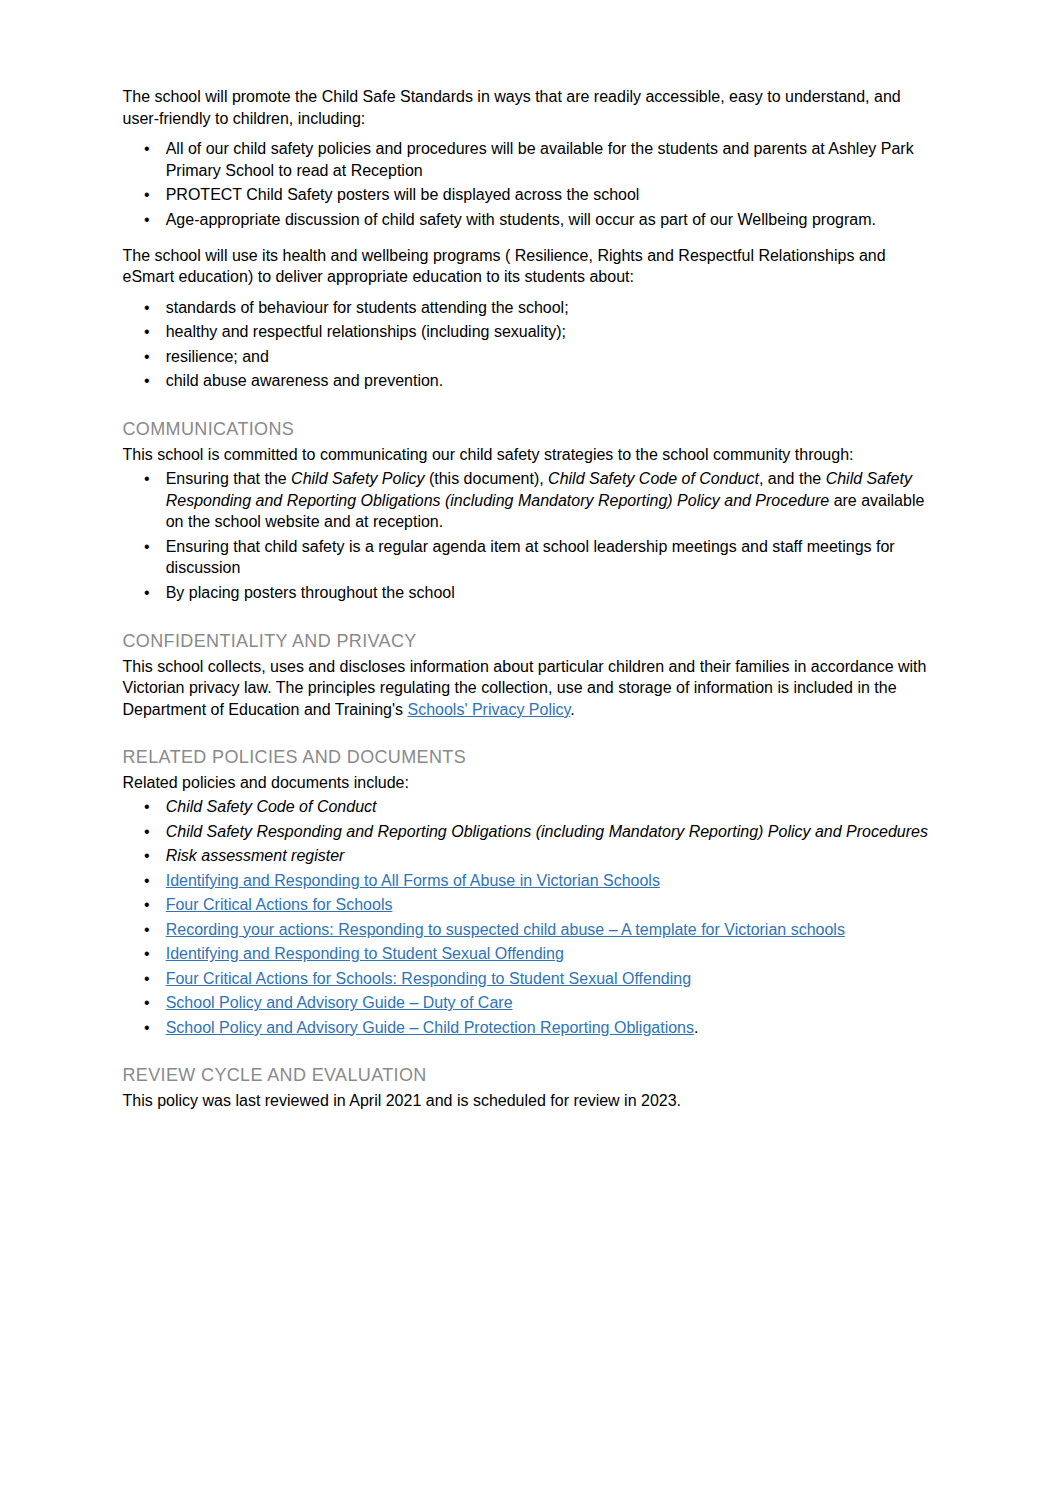The school will promote the Child Safe Standards in ways that are readily accessible, easy to understand, and user-friendly to children, including:
All of our child safety policies and procedures will be available for the students and parents at Ashley Park Primary School to read at Reception
PROTECT Child Safety posters will be displayed across the school
Age-appropriate discussion of child safety with students, will occur as part of our Wellbeing program.
The school will use its health and wellbeing programs ( Resilience, Rights and Respectful Relationships and eSmart education) to deliver appropriate education to its students about:
standards of behaviour for students attending the school;
healthy and respectful relationships (including sexuality);
resilience; and
child abuse awareness and prevention.
Communications
This school is committed to communicating our child safety strategies to the school community through:
Ensuring that the Child Safety Policy (this document), Child Safety Code of Conduct, and the Child Safety Responding and Reporting Obligations (including Mandatory Reporting) Policy and Procedure are available on the school website and at reception.
Ensuring that child safety is a regular agenda item at school leadership meetings and staff meetings for discussion
By placing posters throughout the school
Confidentiality and Privacy
This school collects, uses and discloses information about particular children and their families in accordance with Victorian privacy law. The principles regulating the collection, use and storage of information is included in the Department of Education and Training's Schools' Privacy Policy.
Related Policies and Documents
Related policies and documents include:
Child Safety Code of Conduct
Child Safety Responding and Reporting Obligations (including Mandatory Reporting) Policy and Procedures
Risk assessment register
Identifying and Responding to All Forms of Abuse in Victorian Schools
Four Critical Actions for Schools
Recording your actions: Responding to suspected child abuse – A template for Victorian schools
Identifying and Responding to Student Sexual Offending
Four Critical Actions for Schools: Responding to Student Sexual Offending
School Policy and Advisory Guide – Duty of Care
School Policy and Advisory Guide – Child Protection Reporting Obligations.
Review Cycle and Evaluation
This policy was last reviewed in April 2021 and is scheduled for review in 2023.